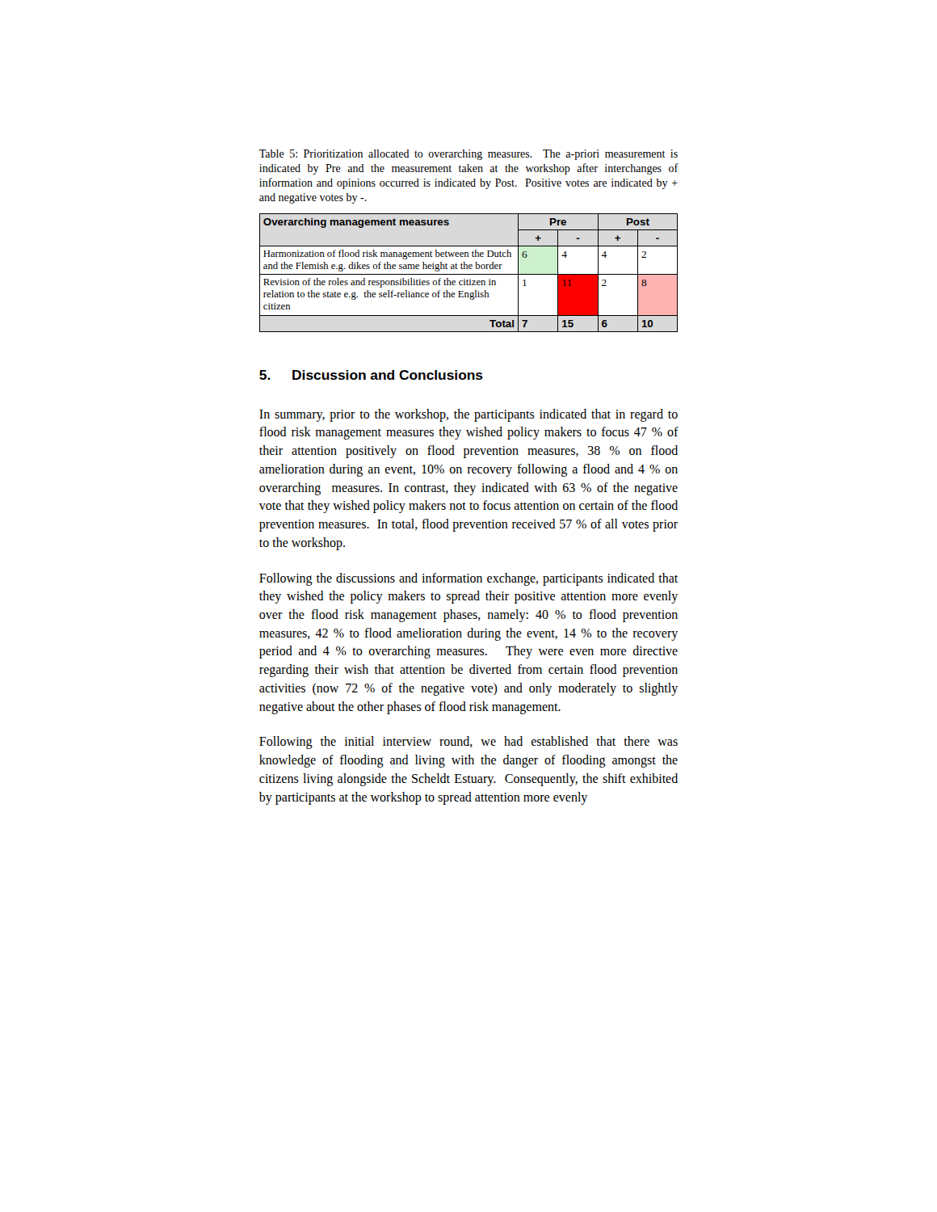Table 5: Prioritization allocated to overarching measures. The a-priori measurement is indicated by Pre and the measurement taken at the workshop after interchanges of information and opinions occurred is indicated by Post. Positive votes are indicated by + and negative votes by -.
| Overarching management measures | Pre | Post |
| + | - | + | - |
| Harmonization of flood risk management between the Dutch and the Flemish e.g. dikes of the same height at the border | 6 | 4 | 4 | 2 |
| Revision of the roles and responsibilities of the citizen in relation to the state e.g. the self-reliance of the English citizen | 1 | 11 | 2 | 8 |
| Total | 7 | 15 | 6 | 10 |
5. Discussion and Conclusions
In summary, prior to the workshop, the participants indicated that in regard to flood risk management measures they wished policy makers to focus 47 % of their attention positively on flood prevention measures, 38 % on flood amelioration during an event, 10% on recovery following a flood and 4 % on overarching measures. In contrast, they indicated with 63 % of the negative vote that they wished policy makers not to focus attention on certain of the flood prevention measures. In total, flood prevention received 57 % of all votes prior to the workshop.
Following the discussions and information exchange, participants indicated that they wished the policy makers to spread their positive attention more evenly over the flood risk management phases, namely: 40 % to flood prevention measures, 42 % to flood amelioration during the event, 14 % to the recovery period and 4 % to overarching measures. They were even more directive regarding their wish that attention be diverted from certain flood prevention activities (now 72 % of the negative vote) and only moderately to slightly negative about the other phases of flood risk management.
Following the initial interview round, we had established that there was knowledge of flooding and living with the danger of flooding amongst the citizens living alongside the Scheldt Estuary. Consequently, the shift exhibited by participants at the workshop to spread attention more evenly